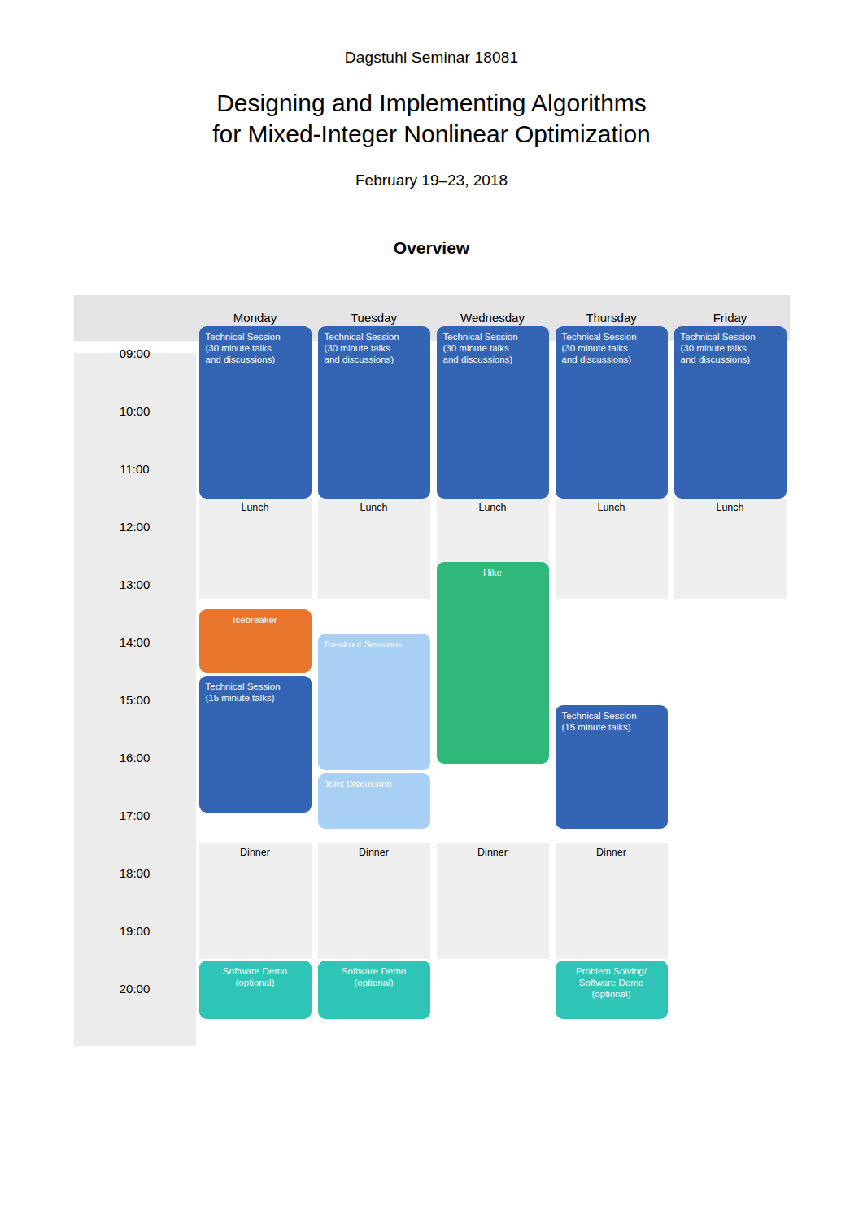Dagstuhl Seminar 18081
Designing and Implementing Algorithms
for Mixed-Integer Nonlinear Optimization
February 19–23, 2018
Overview
Monday
Tuesday
Wednesday
Thursday
Friday
09:00
10:00
11:00
12:00
13:00
14:00
15:00
16:00
17:00
18:00
19:00
20:00
Technical Session
(30 minute talks
and discussions)
Technical Session
(30 minute talks
and discussions)
Technical Session
(30 minute talks
and discussions)
Technical Session
(30 minute talks
and discussions)
Technical Session
(30 minute talks
and discussions)
Lunch
Lunch
Lunch
Lunch
Lunch
Icebreaker
Technical Session
(15 minute talks)
Breakout Sessions
Joint Discussion
Hike
Technical Session
(15 minute talks)
Dinner
Dinner
Dinner
Dinner
Software Demo
(optional)
Software Demo
(optional)
Problem Solving/
Software Demo
(optional)